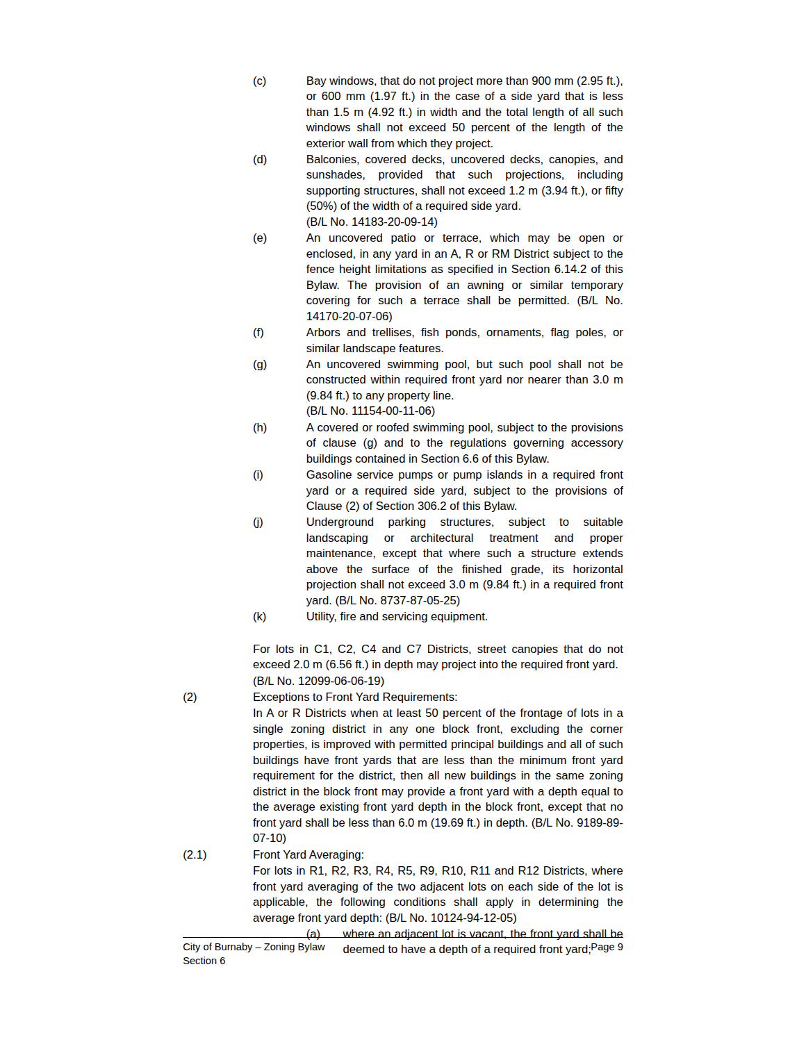(c)
Bay windows, that do not project more than 900 mm (2.95 ft.), or 600 mm (1.97 ft.) in the case of a side yard that is less than 1.5 m (4.92 ft.) in width and the total length of all such windows shall not exceed 50 percent of the length of the exterior wall from which they project.
(d)
Balconies, covered decks, uncovered decks, canopies, and sunshades, provided that such projections, including supporting structures, shall not exceed 1.2 m (3.94 ft.), or fifty (50%) of the width of a required side yard.
(B/L No. 14183-20-09-14)
(e)
An uncovered patio or terrace, which may be open or enclosed, in any yard in an A, R or RM District subject to the fence height limitations as specified in Section 6.14.2 of this Bylaw. The provision of an awning or similar temporary covering for such a terrace shall be permitted. (B/L No. 14170-20-07-06)
(f)
Arbors and trellises, fish ponds, ornaments, flag poles, or similar landscape features.
(g)
An uncovered swimming pool, but such pool shall not be constructed within required front yard nor nearer than 3.0 m (9.84 ft.) to any property line.
(B/L No. 11154-00-11-06)
(h)
A covered or roofed swimming pool, subject to the provisions of clause (g) and to the regulations governing accessory buildings contained in Section 6.6 of this Bylaw.
(i)
Gasoline service pumps or pump islands in a required front yard or a required side yard, subject to the provisions of Clause (2) of Section 306.2 of this Bylaw.
(j)
Underground parking structures, subject to suitable landscaping or architectural treatment and proper maintenance, except that where such a structure extends above the surface of the finished grade, its horizontal projection shall not exceed 3.0 m (9.84 ft.) in a required front yard. (B/L No. 8737-87-05-25)
(k)
Utility, fire and servicing equipment.
For lots in C1, C2, C4 and C7 Districts, street canopies that do not exceed 2.0 m (6.56 ft.) in depth may project into the required front yard.
(B/L No. 12099-06-06-19)
(2)
Exceptions to Front Yard Requirements:
In A or R Districts when at least 50 percent of the frontage of lots in a single zoning district in any one block front, excluding the corner properties, is improved with permitted principal buildings and all of such buildings have front yards that are less than the minimum front yard requirement for the district, then all new buildings in the same zoning district in the block front may provide a front yard with a depth equal to the average existing front yard depth in the block front, except that no front yard shall be less than 6.0 m (19.69 ft.) in depth. (B/L No. 9189-89-07-10)
(2.1)
Front Yard Averaging:
For lots in R1, R2, R3, R4, R5, R9, R10, R11 and R12 Districts, where front yard averaging of the two adjacent lots on each side of the lot is applicable, the following conditions shall apply in determining the average front yard depth: (B/L No. 10124-94-12-05)
(a)
where an adjacent lot is vacant, the front yard shall be deemed to have a depth of a required front yard;
City of Burnaby – Zoning Bylaw
Page 9
Section 6